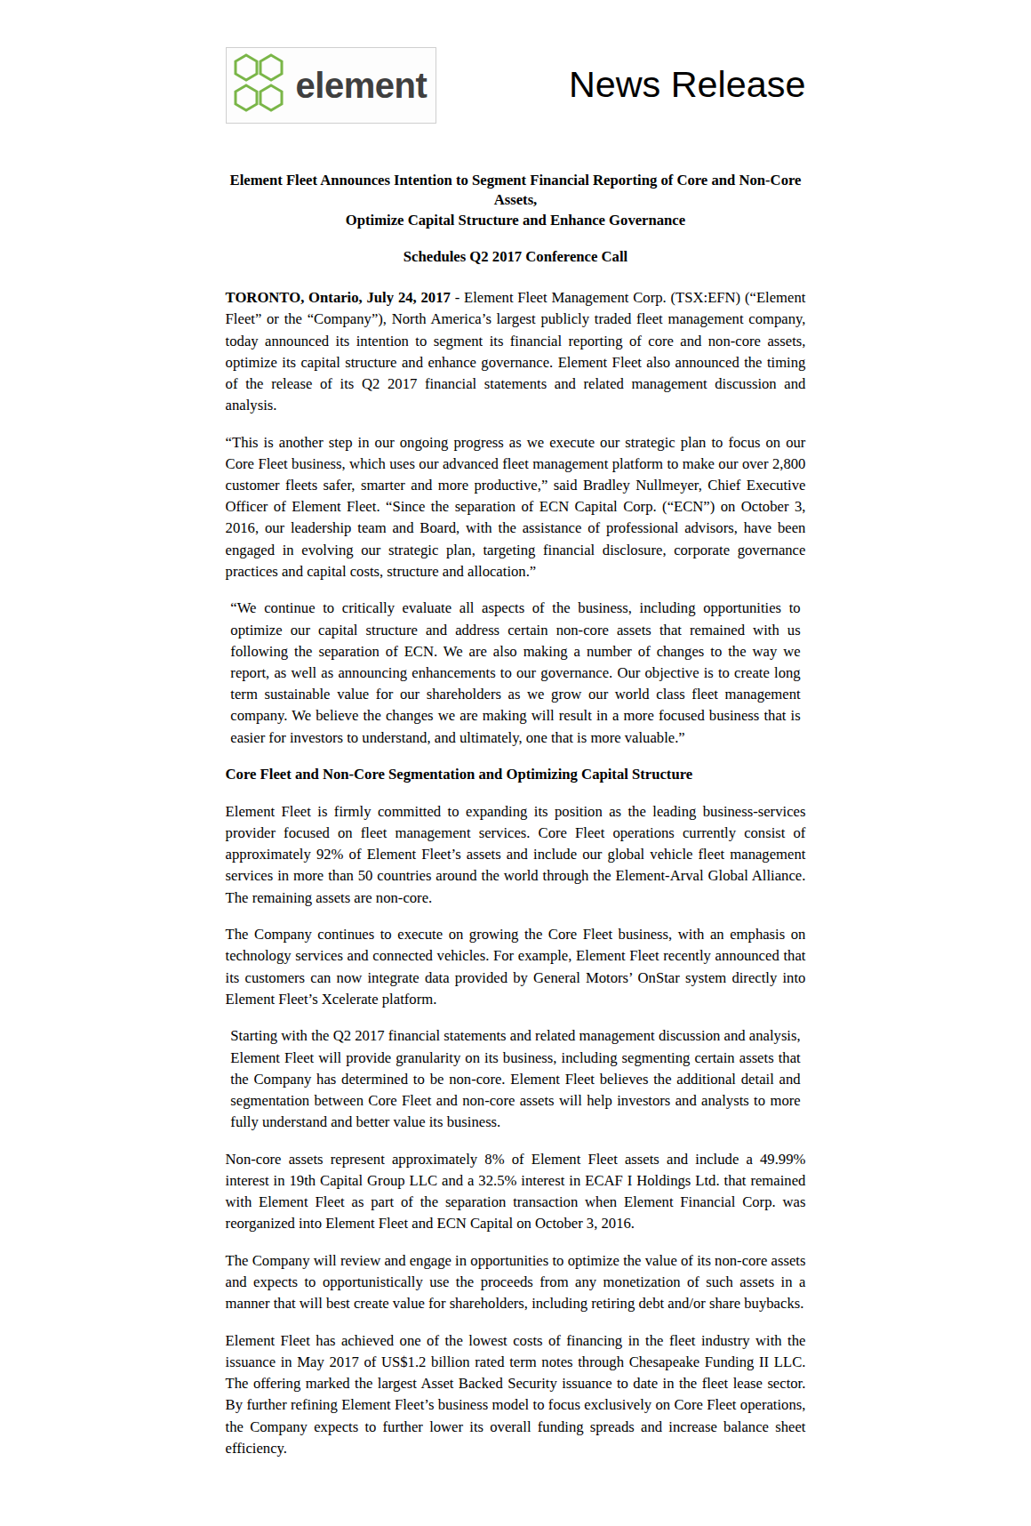element
News Release
Element Fleet Announces Intention to Segment Financial Reporting of Core and Non-Core Assets,
Optimize Capital Structure and Enhance Governance
Schedules Q2 2017 Conference Call
TORONTO, Ontario, July 24, 2017 - Element Fleet Management Corp. (TSX:EFN) (“Element Fleet” or the “Company”), North America’s largest publicly traded fleet management company, today announced its intention to segment its financial reporting of core and non-core assets, optimize its capital structure and enhance governance. Element Fleet also announced the timing of the release of its Q2 2017 financial statements and related management discussion and analysis.
“This is another step in our ongoing progress as we execute our strategic plan to focus on our Core Fleet business, which uses our advanced fleet management platform to make our over 2,800 customer fleets safer, smarter and more productive,” said Bradley Nullmeyer, Chief Executive Officer of Element Fleet. “Since the separation of ECN Capital Corp. (“ECN”) on October 3, 2016, our leadership team and Board, with the assistance of professional advisors, have been engaged in evolving our strategic plan, targeting financial disclosure, corporate governance practices and capital costs, structure and allocation.”
“We continue to critically evaluate all aspects of the business, including opportunities to optimize our capital structure and address certain non-core assets that remained with us following the separation of ECN. We are also making a number of changes to the way we report, as well as announcing enhancements to our governance. Our objective is to create long term sustainable value for our shareholders as we grow our world class fleet management company. We believe the changes we are making will result in a more focused business that is easier for investors to understand, and ultimately, one that is more valuable.”
Core Fleet and Non-Core Segmentation and Optimizing Capital Structure
Element Fleet is firmly committed to expanding its position as the leading business-services provider focused on fleet management services. Core Fleet operations currently consist of approximately 92% of Element Fleet’s assets and include our global vehicle fleet management services in more than 50 countries around the world through the Element-Arval Global Alliance. The remaining assets are non-core.
The Company continues to execute on growing the Core Fleet business, with an emphasis on technology services and connected vehicles. For example, Element Fleet recently announced that its customers can now integrate data provided by General Motors’ OnStar system directly into Element Fleet’s Xcelerate platform.
Starting with the Q2 2017 financial statements and related management discussion and analysis, Element Fleet will provide granularity on its business, including segmenting certain assets that the Company has determined to be non-core. Element Fleet believes the additional detail and segmentation between Core Fleet and non-core assets will help investors and analysts to more fully understand and better value its business.
Non-core assets represent approximately 8% of Element Fleet assets and include a 49.99% interest in 19th Capital Group LLC and a 32.5% interest in ECAF I Holdings Ltd. that remained with Element Fleet as part of the separation transaction when Element Financial Corp. was reorganized into Element Fleet and ECN Capital on October 3, 2016.
The Company will review and engage in opportunities to optimize the value of its non-core assets and expects to opportunistically use the proceeds from any monetization of such assets in a manner that will best create value for shareholders, including retiring debt and/or share buybacks.
Element Fleet has achieved one of the lowest costs of financing in the fleet industry with the issuance in May 2017 of US$1.2 billion rated term notes through Chesapeake Funding II LLC. The offering marked the largest Asset Backed Security issuance to date in the fleet lease sector. By further refining Element Fleet’s business model to focus exclusively on Core Fleet operations, the Company expects to further lower its overall funding spreads and increase balance sheet efficiency.